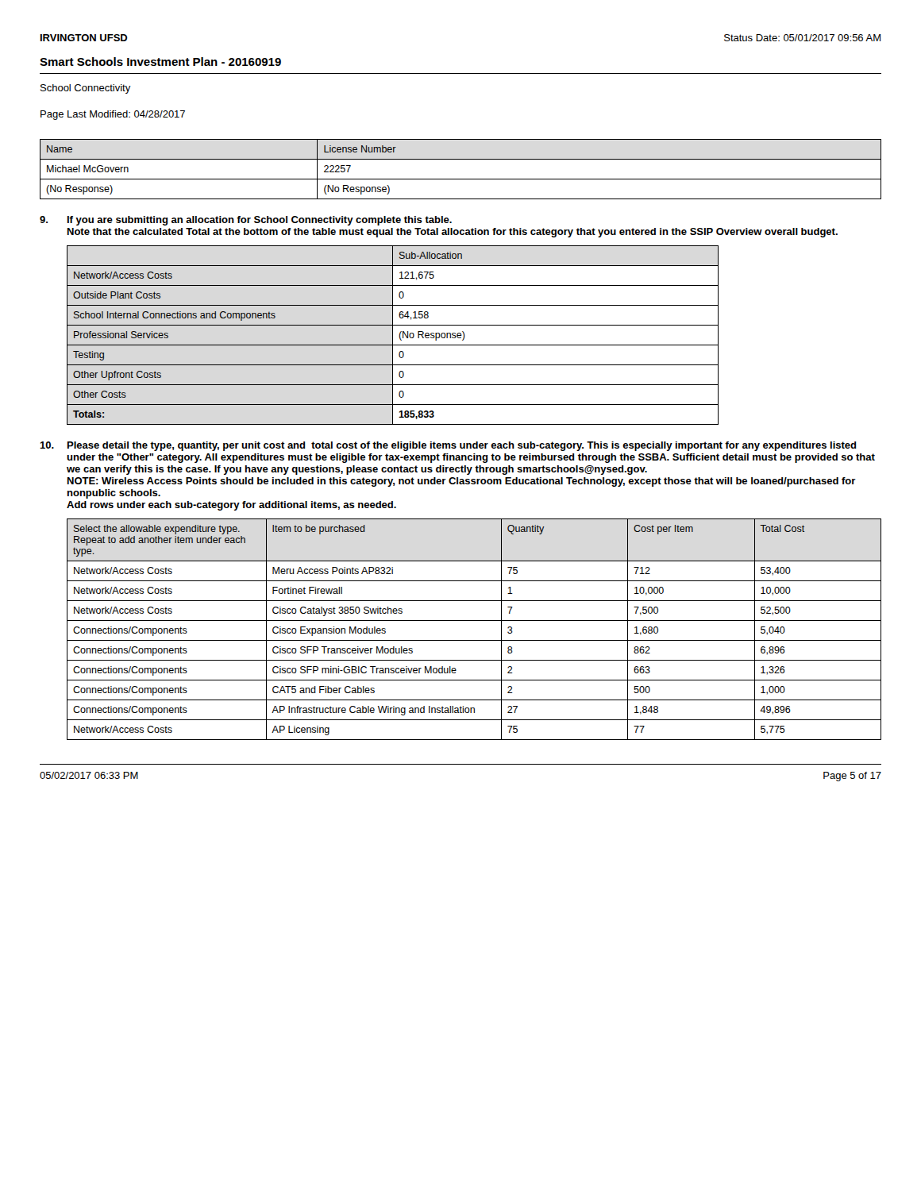IRVINGTON UFSD
Status Date: 05/01/2017 09:56 AM
Smart Schools Investment Plan - 20160919
School Connectivity
Page Last Modified: 04/28/2017
| Name | License Number |
| Michael McGovern | 22257 |
| (No Response) | (No Response) |
9.
If you are submitting an allocation for School Connectivity complete this table.
Note that the calculated Total at the bottom of the table must equal the Total allocation for this category that you entered in the SSIP Overview overall budget.
| | Sub-Allocation |
| Network/Access Costs | 121,675 |
| Outside Plant Costs | 0 |
| School Internal Connections and Components | 64,158 |
| Professional Services | (No Response) |
| Testing | 0 |
| Other Upfront Costs | 0 |
| Other Costs | 0 |
| Totals: | 185,833 |
10.
Please detail the type, quantity, per unit cost and total cost of the eligible items under each sub-category. This is especially important for any expenditures listed under the "Other" category. All expenditures must be eligible for tax-exempt financing to be reimbursed through the SSBA. Sufficient detail must be provided so that we can verify this is the case. If you have any questions, please contact us directly through smartschools@nysed.gov.
NOTE: Wireless Access Points should be included in this category, not under Classroom Educational Technology, except those that will be loaned/purchased for nonpublic schools.
Add rows under each sub-category for additional items, as needed.
| Select the allowable expenditure type. Repeat to add another item under each type. | Item to be purchased | Quantity | Cost per Item | Total Cost |
| Network/Access Costs | Meru Access Points AP832i | 75 | 712 | 53,400 |
| Network/Access Costs | Fortinet Firewall | 1 | 10,000 | 10,000 |
| Network/Access Costs | Cisco Catalyst 3850 Switches | 7 | 7,500 | 52,500 |
| Connections/Components | Cisco Expansion Modules | 3 | 1,680 | 5,040 |
| Connections/Components | Cisco SFP Transceiver Modules | 8 | 862 | 6,896 |
| Connections/Components | Cisco SFP mini-GBIC Transceiver Module | 2 | 663 | 1,326 |
| Connections/Components | CAT5 and Fiber Cables | 2 | 500 | 1,000 |
| Connections/Components | AP Infrastructure Cable Wiring and Installation | 27 | 1,848 | 49,896 |
| Network/Access Costs | AP Licensing | 75 | 77 | 5,775 |
05/02/2017 06:33 PM
Page 5 of 17